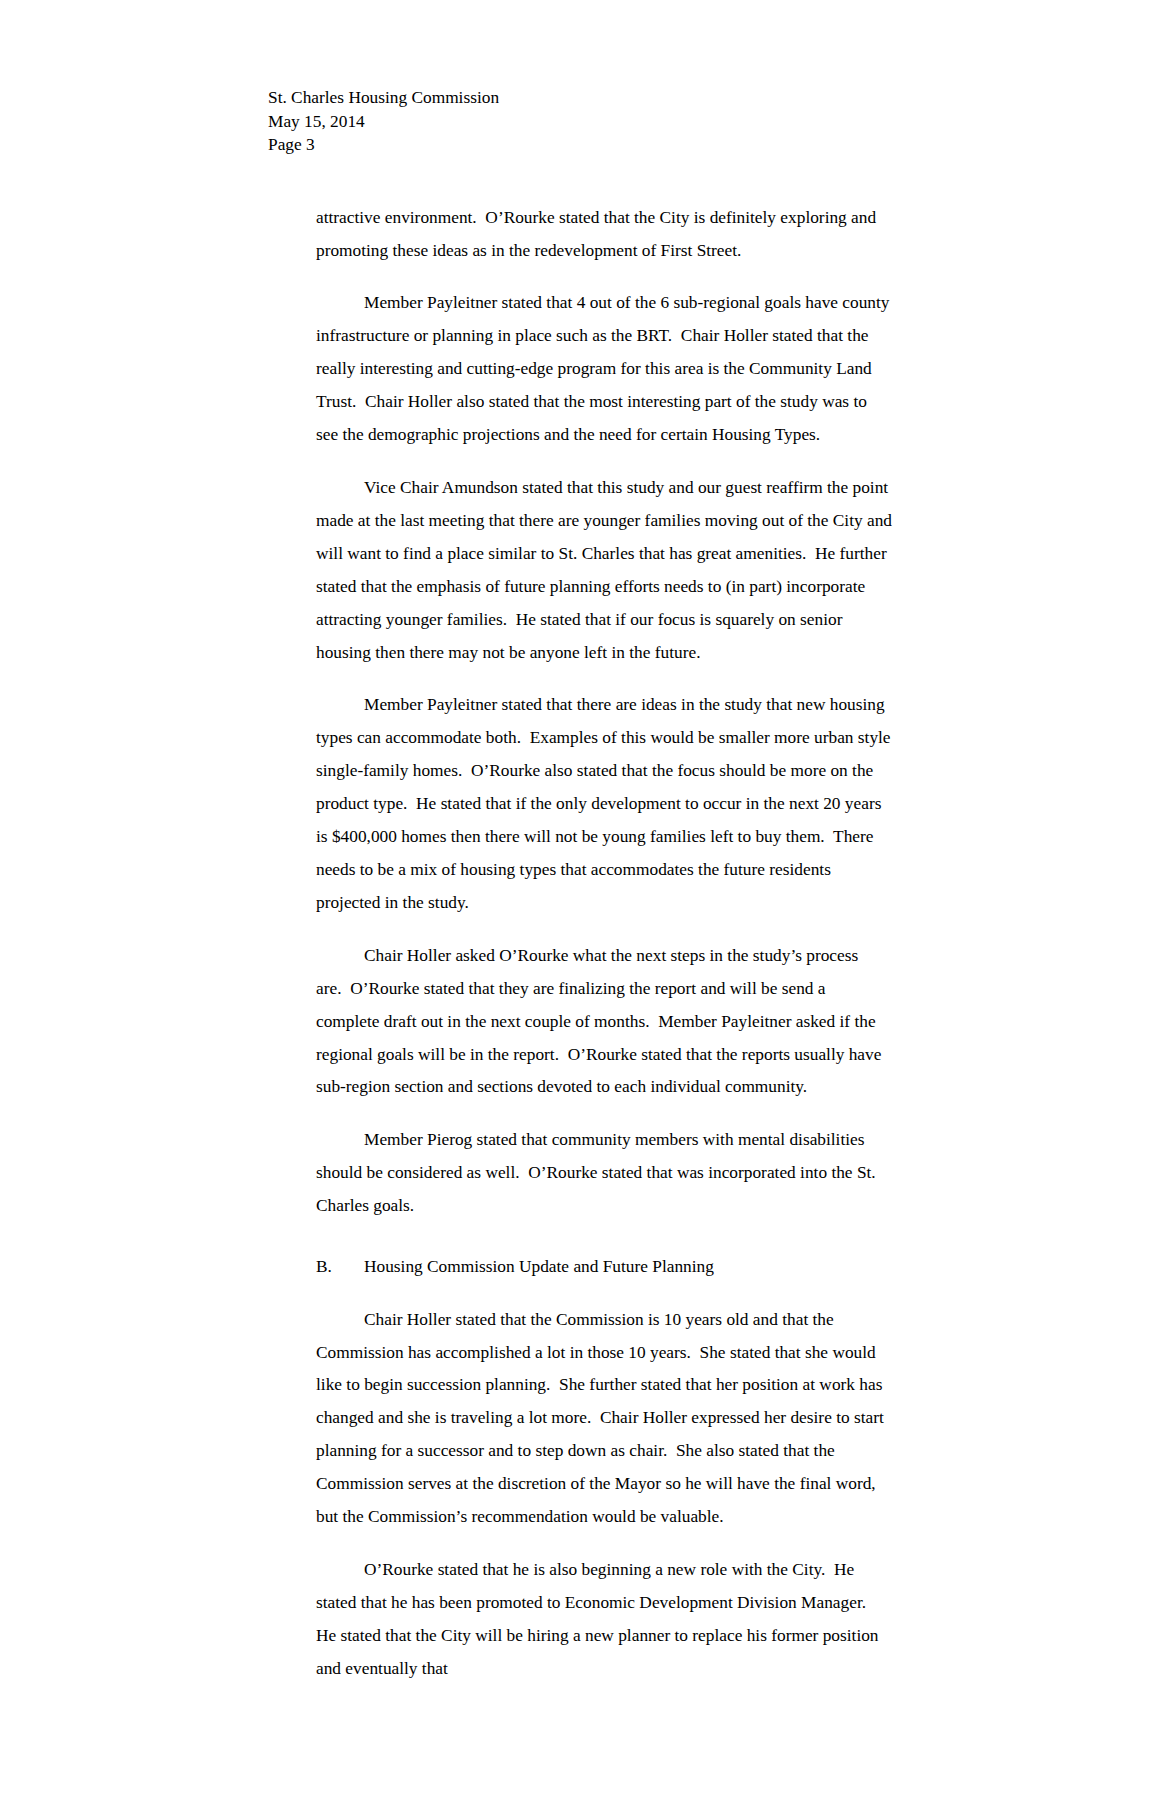St. Charles Housing Commission
May 15, 2014
Page 3
attractive environment. O’Rourke stated that the City is definitely exploring and promoting these ideas as in the redevelopment of First Street.
Member Payleitner stated that 4 out of the 6 sub-regional goals have county infrastructure or planning in place such as the BRT. Chair Holler stated that the really interesting and cutting-edge program for this area is the Community Land Trust. Chair Holler also stated that the most interesting part of the study was to see the demographic projections and the need for certain Housing Types.
Vice Chair Amundson stated that this study and our guest reaffirm the point made at the last meeting that there are younger families moving out of the City and will want to find a place similar to St. Charles that has great amenities. He further stated that the emphasis of future planning efforts needs to (in part) incorporate attracting younger families. He stated that if our focus is squarely on senior housing then there may not be anyone left in the future.
Member Payleitner stated that there are ideas in the study that new housing types can accommodate both. Examples of this would be smaller more urban style single-family homes. O’Rourke also stated that the focus should be more on the product type. He stated that if the only development to occur in the next 20 years is $400,000 homes then there will not be young families left to buy them. There needs to be a mix of housing types that accommodates the future residents projected in the study.
Chair Holler asked O’Rourke what the next steps in the study’s process are. O’Rourke stated that they are finalizing the report and will be send a complete draft out in the next couple of months. Member Payleitner asked if the regional goals will be in the report. O’Rourke stated that the reports usually have sub-region section and sections devoted to each individual community.
Member Pierog stated that community members with mental disabilities should be considered as well. O’Rourke stated that was incorporated into the St. Charles goals.
B.
Housing Commission Update and Future Planning
Chair Holler stated that the Commission is 10 years old and that the Commission has accomplished a lot in those 10 years. She stated that she would like to begin succession planning. She further stated that her position at work has changed and she is traveling a lot more. Chair Holler expressed her desire to start planning for a successor and to step down as chair. She also stated that the Commission serves at the discretion of the Mayor so he will have the final word, but the Commission’s recommendation would be valuable.
O’Rourke stated that he is also beginning a new role with the City. He stated that he has been promoted to Economic Development Division Manager. He stated that the City will be hiring a new planner to replace his former position and eventually that